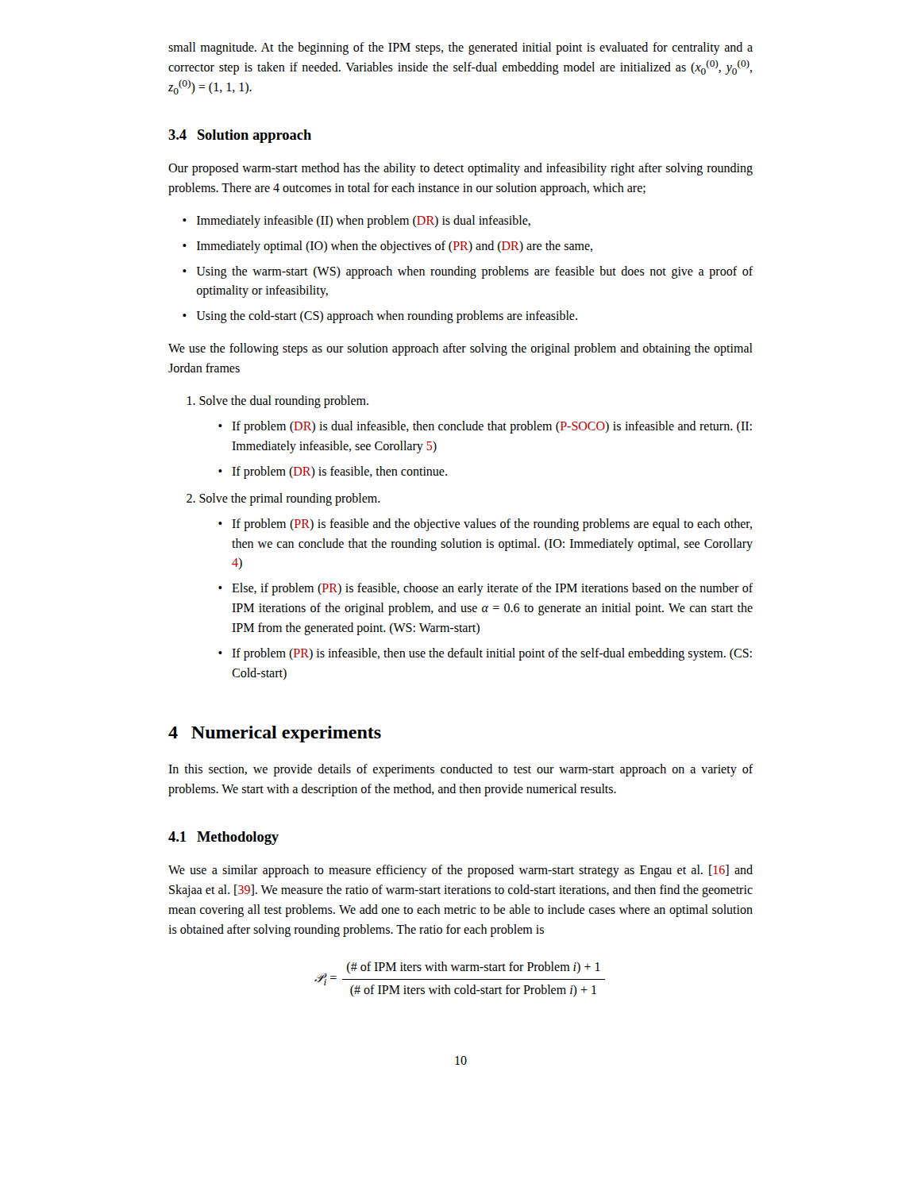small magnitude. At the beginning of the IPM steps, the generated initial point is evaluated for centrality and a corrector step is taken if needed. Variables inside the self-dual embedding model are initialized as (x0(0), y0(0), z0(0)) = (1, 1, 1).
3.4 Solution approach
Our proposed warm-start method has the ability to detect optimality and infeasibility right after solving rounding problems. There are 4 outcomes in total for each instance in our solution approach, which are;
Immediately infeasible (II) when problem (DR) is dual infeasible,
Immediately optimal (IO) when the objectives of (PR) and (DR) are the same,
Using the warm-start (WS) approach when rounding problems are feasible but does not give a proof of optimality or infeasibility,
Using the cold-start (CS) approach when rounding problems are infeasible.
We use the following steps as our solution approach after solving the original problem and obtaining the optimal Jordan frames
Solve the dual rounding problem.
If problem (DR) is dual infeasible, then conclude that problem (P-SOCO) is infeasible and return. (II: Immediately infeasible, see Corollary 5)
If problem (DR) is feasible, then continue.
Solve the primal rounding problem.
If problem (PR) is feasible and the objective values of the rounding problems are equal to each other, then we can conclude that the rounding solution is optimal. (IO: Immediately optimal, see Corollary 4)
Else, if problem (PR) is feasible, choose an early iterate of the IPM iterations based on the number of IPM iterations of the original problem, and use α = 0.6 to generate an initial point. We can start the IPM from the generated point. (WS: Warm-start)
If problem (PR) is infeasible, then use the default initial point of the self-dual embedding system. (CS: Cold-start)
4 Numerical experiments
In this section, we provide details of experiments conducted to test our warm-start approach on a variety of problems. We start with a description of the method, and then provide numerical results.
4.1 Methodology
We use a similar approach to measure efficiency of the proposed warm-start strategy as Engau et al. [16] and Skajaa et al. [39]. We measure the ratio of warm-start iterations to cold-start iterations, and then find the geometric mean covering all test problems. We add one to each metric to be able to include cases where an optimal solution is obtained after solving rounding problems. The ratio for each problem is
𝒫i = (# of IPM iters with warm-start for Problem i) + 1 (# of IPM iters with cold-start for Problem i) + 1
10